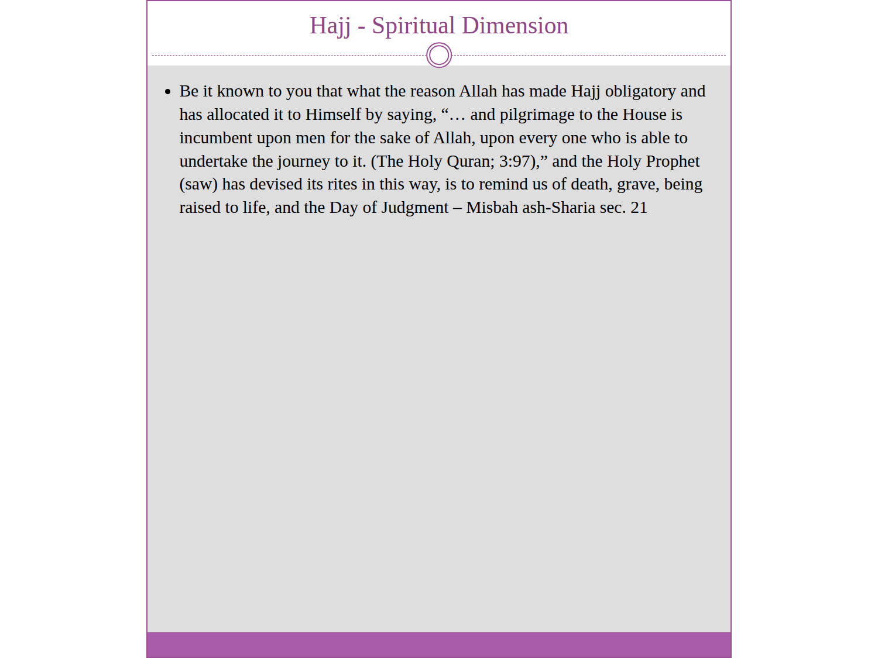Hajj - Spiritual Dimension
Be it known to you that what the reason Allah has made Hajj obligatory and has allocated it to Himself by saying, “… and pilgrimage to the House is incumbent upon men for the sake of Allah, upon every one who is able to undertake the journey to it. (The Holy Quran; 3:97),” and the Holy Prophet (saw) has devised its rites in this way, is to remind us of death, grave, being raised to life, and the Day of Judgment – Misbah ash-Sharia sec. 21